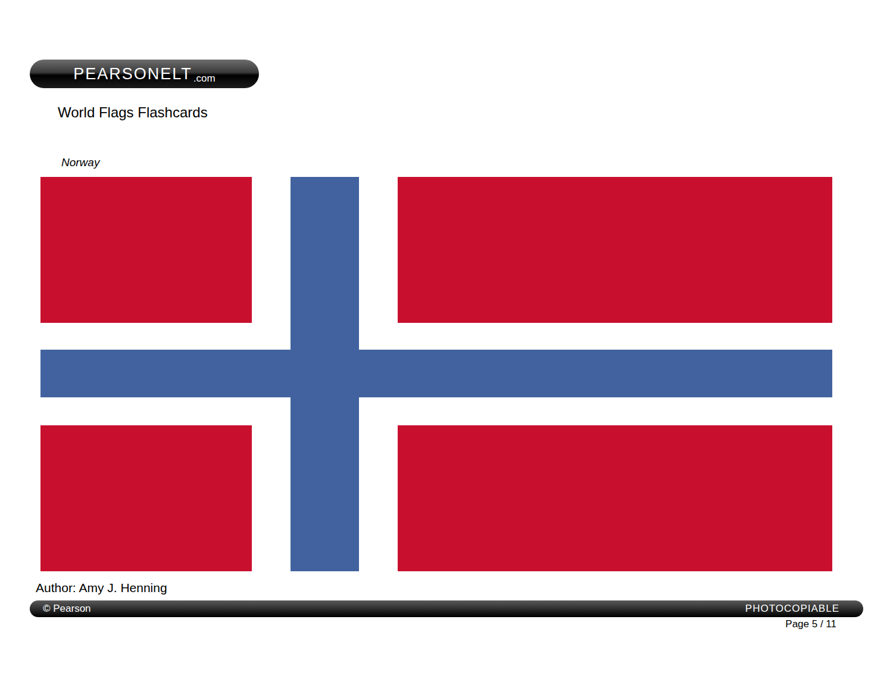PEARSONELT.com
World Flags Flashcards
Norway
Author: Amy J. Henning
© Pearson PHOTOCOPIABLE
Page 5 / 11